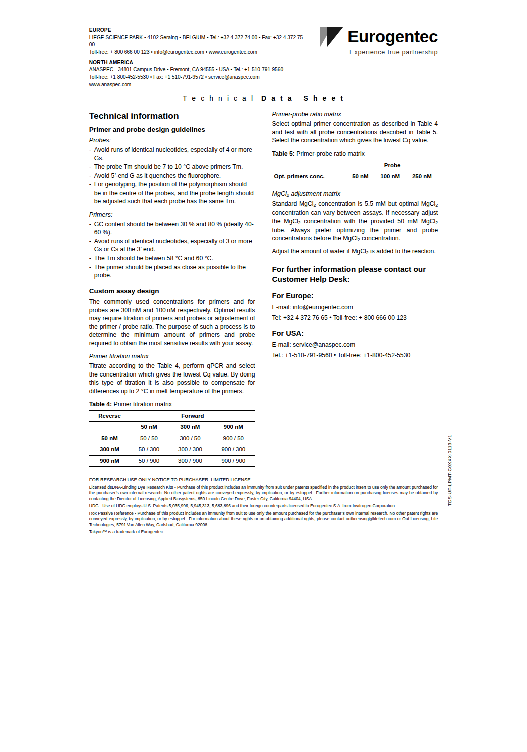EUROPE
LIEGE SCIENCE PARK • 4102 Seraing • BELGIUM • Tel.: +32 4 372 74 00 • Fax: +32 4 372 75 00
Toll-free: + 800 666 00 123 • info@eurogentec.com • www.eurogentec.com
NORTH AMERICA
ANASPEC - 34801 Campus Drive • Fremont, CA 94555 • USA • Tel.: +1-510-791-9560
Toll-free: +1 800-452-5530 • Fax: +1 510-791-9572 • service@anaspec.com
www.anaspec.com
Eurogentec
Experience true partnership
T e c h n i c a l D a t a S h e e t
Technical information
Primer and probe design guidelines
Probes:
Avoid runs of identical nucleotides, especially of 4 or more Gs.
The probe Tm should be 7 to 10 °C above primers Tm.
Avoid 5’-end G as it quenches the fluorophore.
For genotyping, the position of the polymorphism should be in the centre of the probes, and the probe length should be adjusted such that each probe has the same Tm.
Primers:
GC content should be between 30 % and 80 % (ideally 40-60 %).
Avoid runs of identical nucleotides, especially of 3 or more Gs or Cs at the 3’ end.
The Tm should be betwen 58 °C and 60 °C.
The primer should be placed as close as possible to the probe.
Custom assay design
The commonly used concentrations for primers and for probes are 300 nM and 100 nM respectively. Optimal results may require titration of primers and probes or adjustement of the primer / probe ratio. The purpose of such a process is to determine the minimum amount of primers and probe required to obtain the most sensitive results with your assay.
Primer titration matrix
Titrate according to the Table 4, perform qPCR and select the concentration which gives the lowest Cq value. By doing this type of titration it is also possible to compensate for differences up to 2 °C in melt temperature of the primers.
Table 4: Primer titration matrix
| Reverse | Forward |
| | 50 nM | 300 nM | 900 nM |
| 50 nM | 50 / 50 | 300 / 50 | 900 / 50 |
| 300 nM | 50 / 300 | 300 / 300 | 900 / 300 |
| 900 nM | 50 / 900 | 300 / 900 | 900 / 900 |
Primer-probe ratio matrix
Select optimal primer concentration as described in Table 4 and test with all probe concentrations described in Table 5. Select the concentration which gives the lowest Cq value.
Table 5: Primer-probe ratio matrix
| | Probe |
| Opt. primers conc. | 50 nM | 100 nM | 250 nM |
MgCl2 adjustment matrix
Standard MgCl2 concentration is 5.5 mM but optimal MgCl2 concentration can vary between assays. If necessary adjust the MgCl2 concentration with the provided 50 mM MgCl2 tube. Always prefer optimizing the primer and probe concentrations before the MgCl2 concentration.
Adjust the amount of water if MgCl2 is added to the reaction.
For further information please contact our Customer Help Desk:
For Europe:
E-mail: info@eurogentec.com
Tel: +32 4 372 76 65 • Toll-free: + 800 666 00 123
For USA:
E-mail: service@anaspec.com
Tel.: +1-510-791-9560 • Toll-free: +1-800-452-5530
TDS-UF-LPMT-C0XXX-0113-V1
FOR RESEARCH USE ONLY NOTICE TO PURCHASER: LIMITED LICENSE
Licensed dsDNA-Binding Dye Research Kits - Purchase of this product includes an immunity from suit under patents specified in the product insert to use only the amount purchased for the purchaser’s own internal research. No other patent rights are conveyed expressly, by implication, or by estoppel. Further information on purchasing licenses may be obtained by contacting the Dierctor of Licensing, Applied Biosystems, 850 Lincoln Centre Drive, Foster City, California 94404, USA.
UDG - Use of UDG employs U.S. Patents 5,035,996, 5,945,313, 5,683,896 and their foreign counterparts licensed to Eurogentec S.A. from Invitrogen Corporation.
Rox Passive Reference - Purchase of this product includes an immunity from suit to use only the amount purchased for the purchaser’s own internal research. No other patent rights are conveyed expressly, by implication, or by estoppel. For information about these rights or on obtaining additional rights, please contact outlicensing@lifetech.com or Out Licensing, Life Technologies, 5791 Van Allen Way, Carlsbad, California 92008.
Takyon™ is a trademark of Eurogentec.